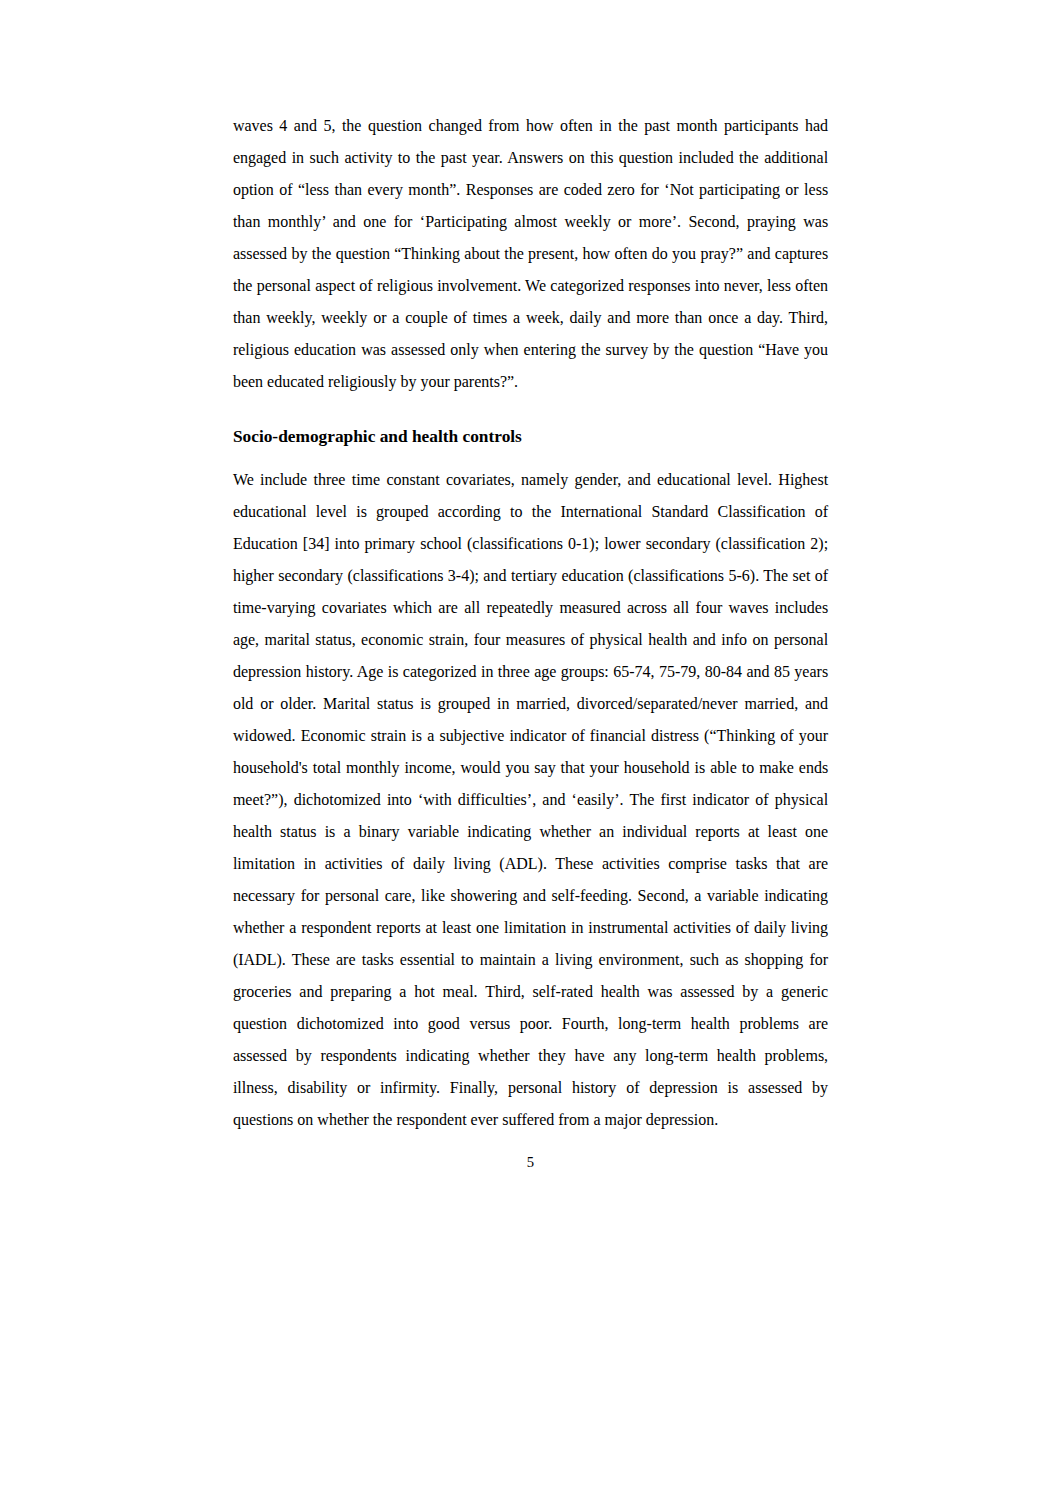waves 4 and 5, the question changed from how often in the past month participants had engaged in such activity to the past year. Answers on this question included the additional option of “less than every month”. Responses are coded zero for ‘Not participating or less than monthly’ and one for ‘Participating almost weekly or more’. Second, praying was assessed by the question “Thinking about the present, how often do you pray?” and captures the personal aspect of religious involvement. We categorized responses into never, less often than weekly, weekly or a couple of times a week, daily and more than once a day. Third, religious education was assessed only when entering the survey by the question “Have you been educated religiously by your parents?”.
Socio-demographic and health controls
We include three time constant covariates, namely gender, and educational level. Highest educational level is grouped according to the International Standard Classification of Education [34] into primary school (classifications 0-1); lower secondary (classification 2); higher secondary (classifications 3-4); and tertiary education (classifications 5-6). The set of time-varying covariates which are all repeatedly measured across all four waves includes age, marital status, economic strain, four measures of physical health and info on personal depression history. Age is categorized in three age groups: 65-74, 75-79, 80-84 and 85 years old or older. Marital status is grouped in married, divorced/separated/never married, and widowed. Economic strain is a subjective indicator of financial distress (“Thinking of your household's total monthly income, would you say that your household is able to make ends meet?”), dichotomized into ‘with difficulties’, and ‘easily’. The first indicator of physical health status is a binary variable indicating whether an individual reports at least one limitation in activities of daily living (ADL). These activities comprise tasks that are necessary for personal care, like showering and self-feeding. Second, a variable indicating whether a respondent reports at least one limitation in instrumental activities of daily living (IADL). These are tasks essential to maintain a living environment, such as shopping for groceries and preparing a hot meal. Third, self-rated health was assessed by a generic question dichotomized into good versus poor. Fourth, long-term health problems are assessed by respondents indicating whether they have any long-term health problems, illness, disability or infirmity. Finally, personal history of depression is assessed by questions on whether the respondent ever suffered from a major depression.
5